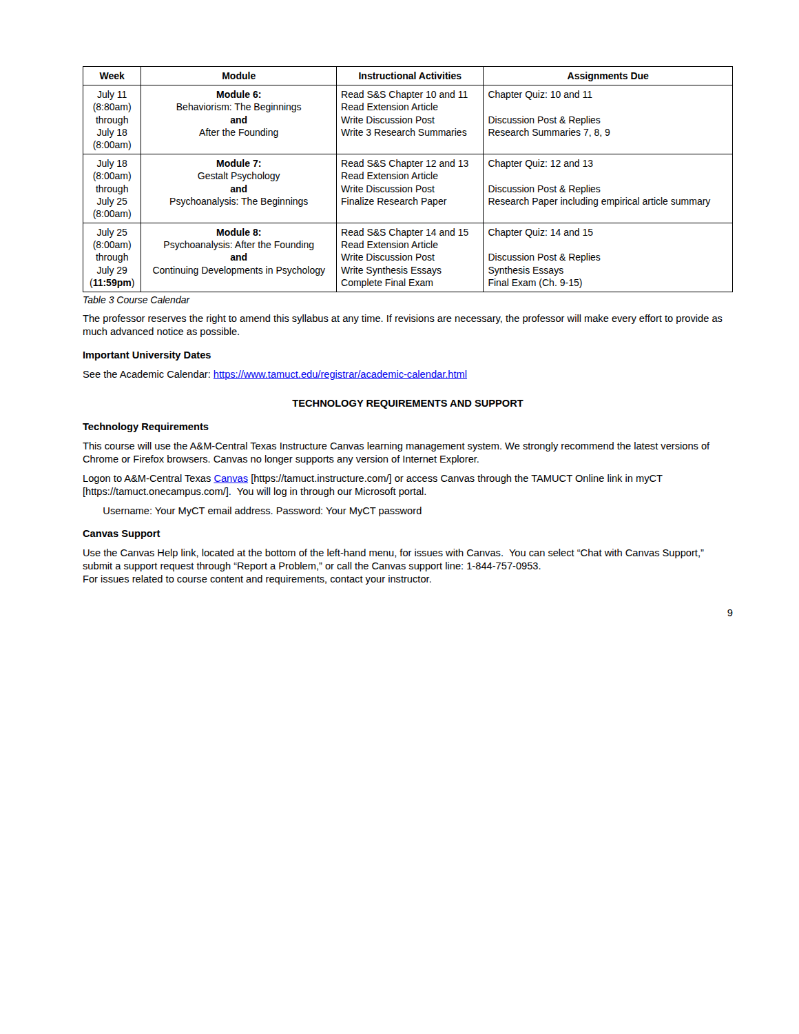Table 3 Course Calendar
| Week | Module | Instructional Activities | Assignments Due |
| --- | --- | --- | --- |
| July 11 (8:80am) through July 18 (8:00am) | Module 6: Behaviorism: The Beginnings and After the Founding | Read S&S Chapter 10 and 11 Read Extension Article Write Discussion Post Write 3 Research Summaries | Chapter Quiz: 10 and 11 Discussion Post & Replies Research Summaries 7, 8, 9 |
| July 18 (8:00am) through July 25 (8:00am) | Module 7: Gestalt Psychology and Psychoanalysis: The Beginnings | Read S&S Chapter 12 and 13 Read Extension Article Write Discussion Post Finalize Research Paper | Chapter Quiz: 12 and 13 Discussion Post & Replies Research Paper including empirical article summary |
| July 25 (8:00am) through July 29 ( 11:59pm ) | Module 8: Psychoanalysis: After the Founding and Continuing Developments in Psychology | Read S&S Chapter 14 and 15 Read Extension Article Write Discussion Post Write Synthesis Essays Complete Final Exam | Chapter Quiz: 14 and 15 Discussion Post & Replies Synthesis Essays Final Exam (Ch. 9-15) |
The professor reserves the right to amend this syllabus at any time. If revisions are necessary, the professor will make every effort to provide as much advanced notice as possible.
Important University Dates
See the Academic Calendar: https://www.tamuct.edu/registrar/academic-calendar.html
TECHNOLOGY REQUIREMENTS AND SUPPORT
Technology Requirements
This course will use the A&M-Central Texas Instructure Canvas learning management system. We strongly recommend the latest versions of Chrome or Firefox browsers. Canvas no longer supports any version of Internet Explorer.
Logon to A&M-Central Texas Canvas [https://tamuct.instructure.com/] or access Canvas through the TAMUCT Online link in myCT [https://tamuct.onecampus.com/]. You will log in through our Microsoft portal.
Username: Your MyCT email address. Password: Your MyCT password
Canvas Support
Use the Canvas Help link, located at the bottom of the left-hand menu, for issues with Canvas. You can select “Chat with Canvas Support,” submit a support request through “Report a Problem,” or call the Canvas support line: 1-844-757-0953.
For issues related to course content and requirements, contact your instructor.
9